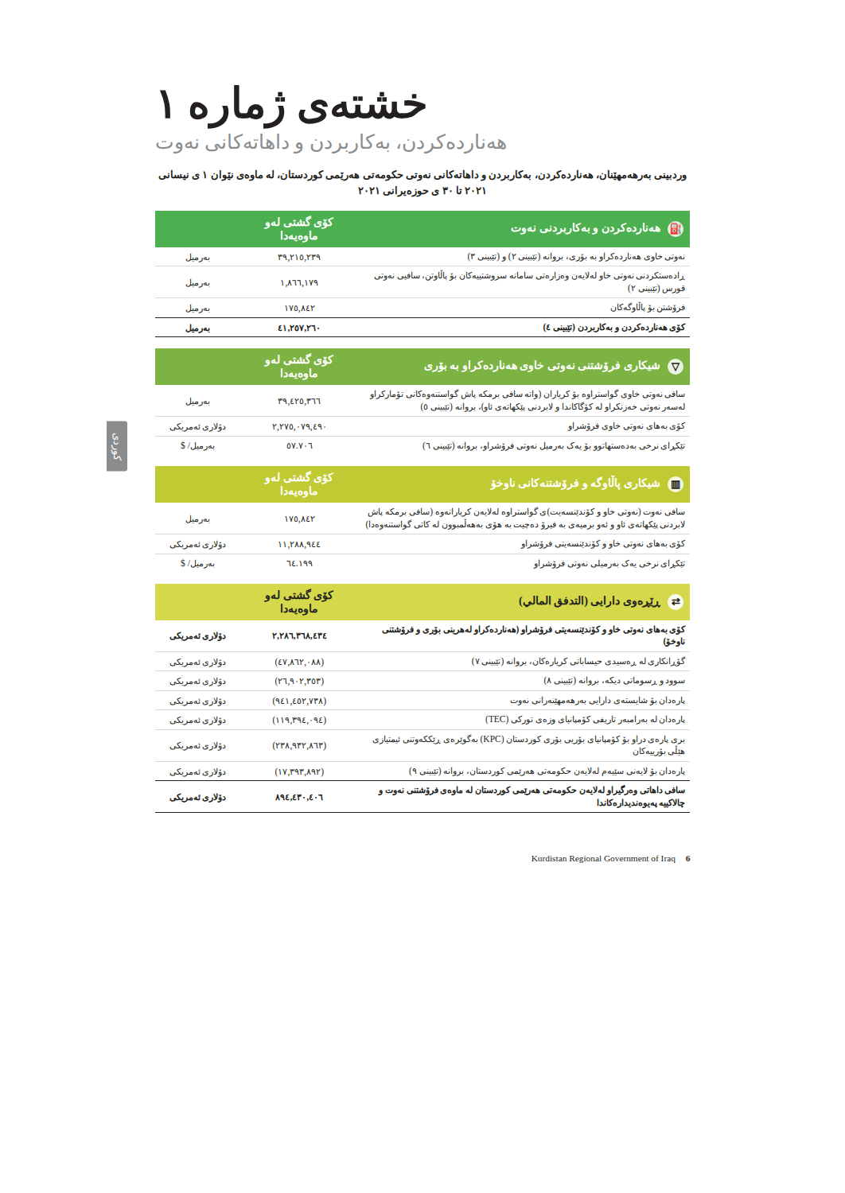کوردی
خشتەی ژمارە ١
هەناردەکردن، بەکاربردن و داهاتەکانی نەوت
وردبینی بەرهەمهێنان، هەناردەکردن، بەکاربردن و داهاتەکانی نەوتی حکومەتی هەرێمی کوردستان، لە ماوەی نێوان ١ ی نیسانی
٢٠٢١ تا ٣٠ ی حوزەیرانی ٢٠٢١
| ⛽ هەناردەکردن و بەکاربردنی نەوت | کۆی گشتی لەو ماوەیەدا | |
| --- | --- | --- |
| نەوتی خاوی هەناردەکراو بە بۆری، بروانە (تێبینی ٢) و (تێبینی ٣) | ٣٩,٢١٥,٢٣٩ | بەرمیل |
| ڕادەستکردنی نەوتی خاو لەلایەن وەزارەتی سامانە سروشتییەکان بۆ پاڵاوتن، سافیی نەوتی قورس (تێبینی ٢) | ١,٨٦٦,١٧٩ | بەرمیل |
| فرۆشتن بۆ پاڵاوگەکان | ١٧٥,٨٤٢ | بەرمیل |
| کۆی هەناردەکردن و بەکاربردن (تێبینی ٤) | ٤١,٢٥٧,٢٦٠ | بەرمیل |
| ▽ شیکاری فرۆشتنی نەوتی خاوی هەناردەکراو بە بۆری | کۆی گشتی لەو ماوەیەدا | |
| --- | --- | --- |
| سافی نەوتی خاوی گواستراوە بۆ کریاران (واتە سافی برمکە پاش گواستنەوەکانی تۆمارکراو لەسەر نەوتی خەزنکراو لە کۆگاکاندا و لابردنی پێکهاتەی ئاو)، بروانە (تێبینی ٥) | ٣٩,٤٢٥,٣٦٦ | بەرمیل |
| کۆی بەهای نەوتی خاوی فرۆشراو | ٢,٢٧٥,٠٧٩,٤٩٠ | دۆلاری ئەمریکی |
| تێکڕای نرخی بەدەستهاتوو بۆ یەک بەرمیل نەوتی فرۆشراو، بروانە (تێبینی ٦) | ٥٧.٧٠٦ | بەرمیل/ $ |
| ▥ شیکاری پاڵاوگە و فرۆشتنەکانی ناوخۆ | کۆی گشتی لەو ماوەیەدا | |
| --- | --- | --- |
| سافی نەوت (نەوتی خاو و کۆندێنسەیت)ی گواستراوە لەلایەن کریارانەوە (سافی برمکە پاش لابردنی پێکهاتەی ئاو و ئەو برمیەی بە فیرۆ دەچیت بە هۆی بەهەڵمبوون لە کاتی گواستنەوەدا) | ١٧٥,٨٤٢ | بەرمیل |
| کۆی بەهای نەوتی خاو و کۆندێنسەیتی فرۆشراو | ١١,٢٨٨,٩٤٤ | دۆلاری ئەمریکی |
| تێکڕای نرخی یەک بەرمیلی نەوتی فرۆشراو | ٦٤.١٩٩ | بەرمیل/ $ |
| ⇄ ڕێڕەوی دارایی (التدفق المالي) | کۆی گشتی لەو ماوەیەدا | |
| --- | --- | --- |
| کۆی بەهای نەوتی خاو و کۆندێنسەیتی فرۆشراو (هەناردەکراو لەهرینی بۆری و فرۆشتنی ناوخۆ) | ٢,٢٨٦,٣٦٨,٤٣٤ | دۆلاری ئەمریکی |
| گۆڕانکاری لە ڕەسیدی حیساباتی کریارەکان، بروانە (تێبینی ٧) | (٤٧,٨٦٢,٠٨٨) | دۆلاری ئەمریکی |
| سوود و ڕسوماتی دیکە، بروانە (تێبینی ٨) | (٢٦,٩٠٢,٣٥٣) | دۆلاری ئەمریکی |
| پارەدان بۆ شایستەی دارایی بەرهەمهێنەرانی نەوت | (٩٤١,٤٥٢,٧٣٨) | دۆلاری ئەمریکی |
| پارەدان لە بەرامبەر تاریفی کۆمپانیای وزەی تورکی (TEC) | (١١٩,٣٩٤,٠٩٤) | دۆلاری ئەمریکی |
| بری پارەی دراو بۆ کۆمپانیای بۆریی بۆری کوردستان (KPC) بەگوێرەی ڕێککەوتنی ئیمتیازی هێڵی بۆرییەکان | (٢٣٨,٩٣٢,٨٦٣) | دۆلاری ئەمریکی |
| پارەدان بۆ لایەنی سێیەم لەلایەن حکومەتی هەرێمی کوردستان، بروانە (تێبینی ٩) | (١٧,٣٩٣,٨٩٢) | دۆلاری ئەمریکی |
| سافی داهاتی وەرگیراو لەلایەن حکومەتی هەرێمی کوردستان لە ماوەی فرۆشتنی نەوت و چالاکییە پەیوەندیدارەکاندا | ٨٩٤,٤٣٠,٤٠٦ | دۆلاری ئەمریکی |
Kurdistan Regional Government of Iraq 6